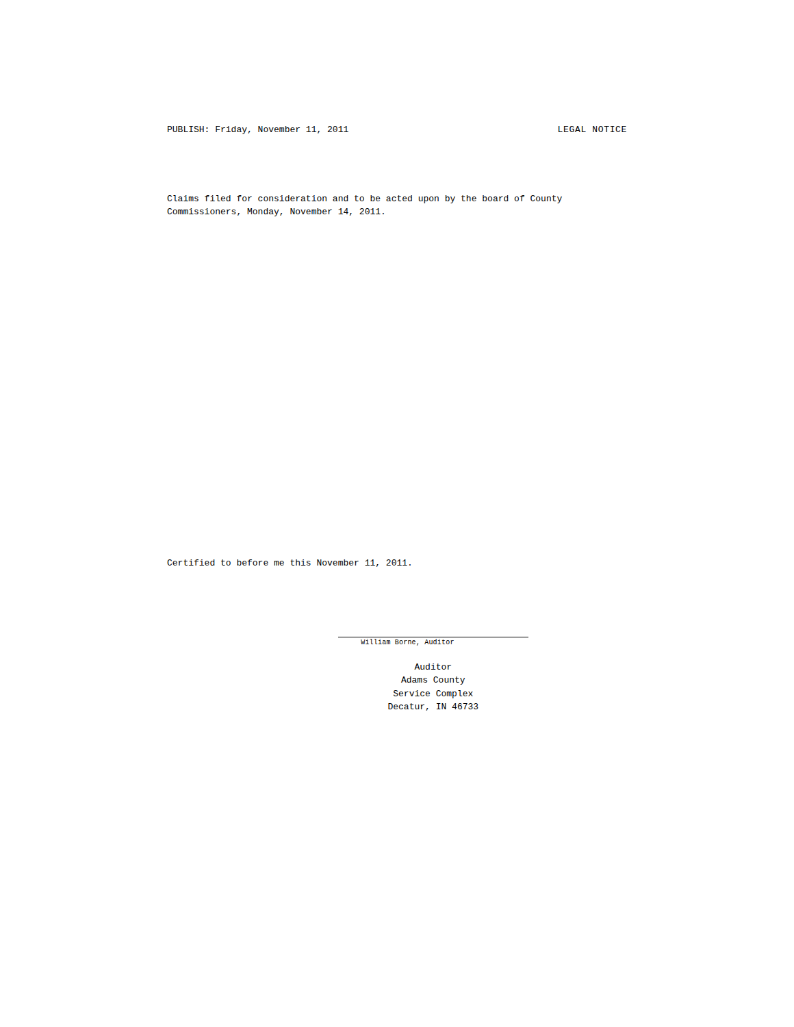PUBLISH: Friday, November 11, 2011
LEGAL NOTICE
Claims filed for consideration and to be acted upon by the board of County Commissioners, Monday, November 14, 2011.
Certified to before me this November 11, 2011.
William Borne, Auditor
Auditor
Adams County
Service Complex
Decatur, IN 46733